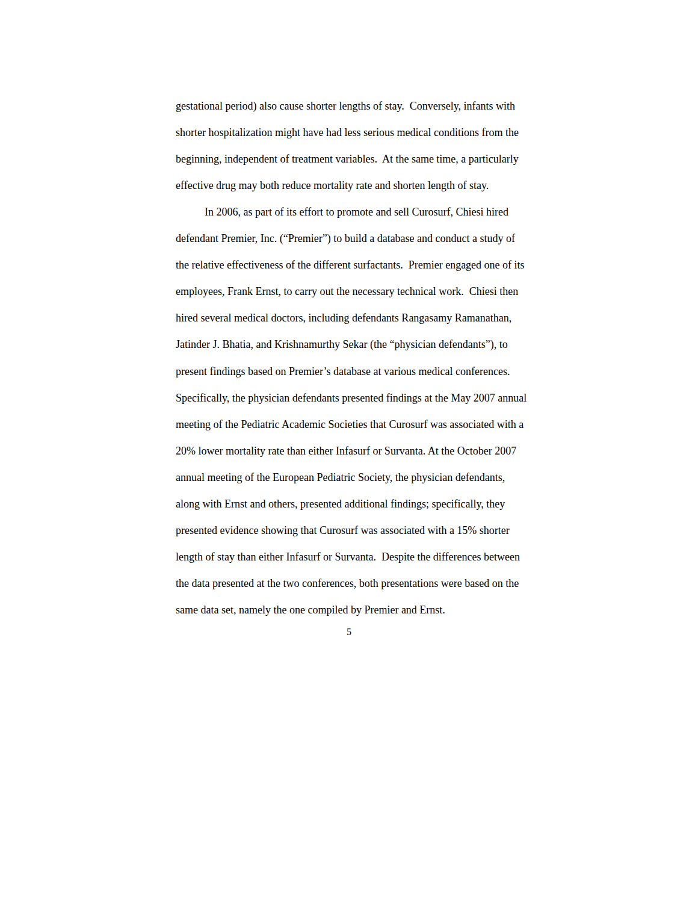gestational period) also cause shorter lengths of stay. Conversely, infants with shorter hospitalization might have had less serious medical conditions from the beginning, independent of treatment variables. At the same time, a particularly effective drug may both reduce mortality rate and shorten length of stay.
In 2006, as part of its effort to promote and sell Curosurf, Chiesi hired defendant Premier, Inc. (“Premier”) to build a database and conduct a study of the relative effectiveness of the different surfactants. Premier engaged one of its employees, Frank Ernst, to carry out the necessary technical work. Chiesi then hired several medical doctors, including defendants Rangasamy Ramanathan, Jatinder J. Bhatia, and Krishnamurthy Sekar (the “physician defendants”), to present findings based on Premier’s database at various medical conferences. Specifically, the physician defendants presented findings at the May 2007 annual meeting of the Pediatric Academic Societies that Curosurf was associated with a 20% lower mortality rate than either Infasurf or Survanta. At the October 2007 annual meeting of the European Pediatric Society, the physician defendants, along with Ernst and others, presented additional findings; specifically, they presented evidence showing that Curosurf was associated with a 15% shorter length of stay than either Infasurf or Survanta. Despite the differences between the data presented at the two conferences, both presentations were based on the same data set, namely the one compiled by Premier and Ernst.
5